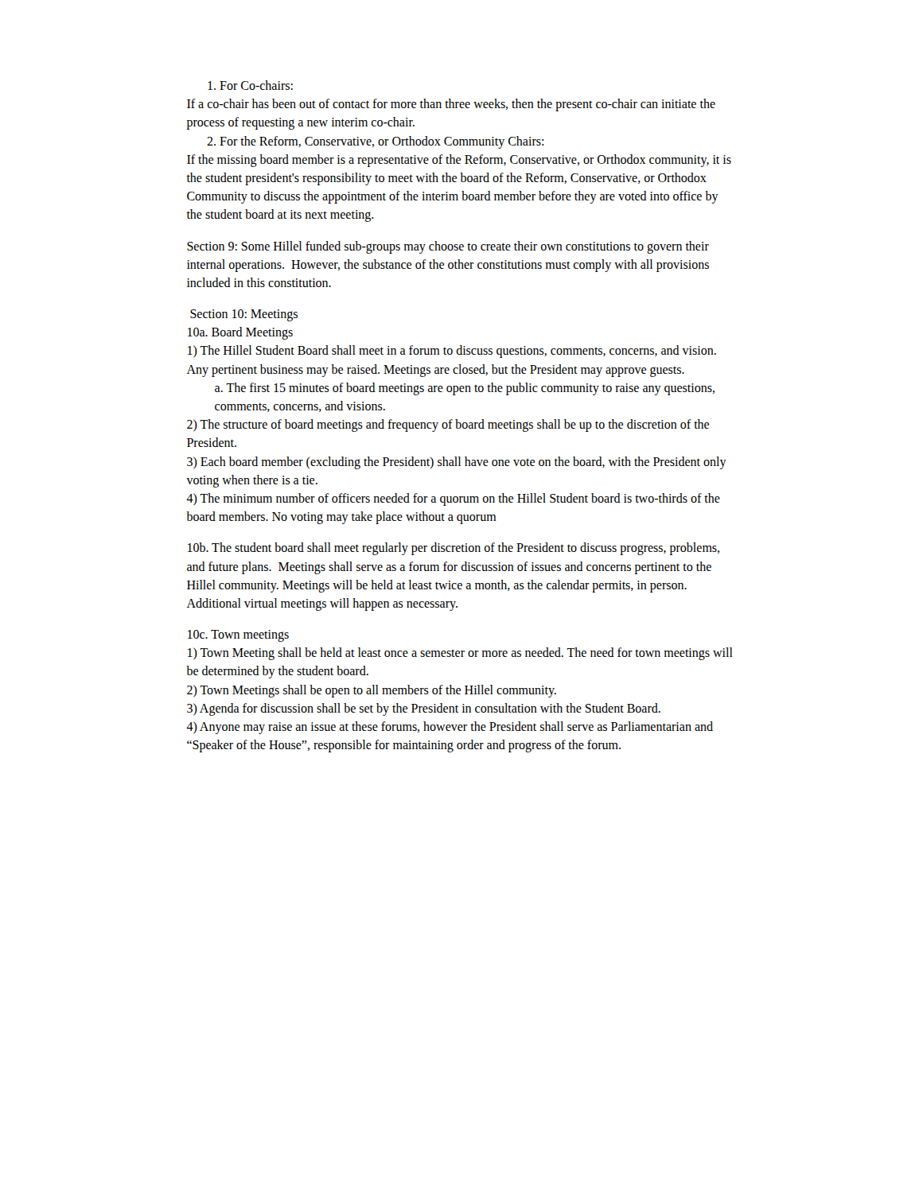For Co-chairs:
If a co-chair has been out of contact for more than three weeks, then the present co-chair can initiate the process of requesting a new interim co-chair.
For the Reform, Conservative, or Orthodox Community Chairs:
If the missing board member is a representative of the Reform, Conservative, or Orthodox community, it is the student president's responsibility to meet with the board of the Reform, Conservative, or Orthodox Community to discuss the appointment of the interim board member before they are voted into office by the student board at its next meeting.
Section 9: Some Hillel funded sub-groups may choose to create their own constitutions to govern their internal operations. However, the substance of the other constitutions must comply with all provisions included in this constitution.
Section 10: Meetings
10a. Board Meetings
1) The Hillel Student Board shall meet in a forum to discuss questions, comments, concerns, and vision. Any pertinent business may be raised. Meetings are closed, but the President may approve guests.
a. The first 15 minutes of board meetings are open to the public community to raise any questions, comments, concerns, and visions.
2) The structure of board meetings and frequency of board meetings shall be up to the discretion of the President.
3) Each board member (excluding the President) shall have one vote on the board, with the President only voting when there is a tie.
4) The minimum number of officers needed for a quorum on the Hillel Student board is two-thirds of the board members. No voting may take place without a quorum
10b. The student board shall meet regularly per discretion of the President to discuss progress, problems, and future plans. Meetings shall serve as a forum for discussion of issues and concerns pertinent to the Hillel community. Meetings will be held at least twice a month, as the calendar permits, in person. Additional virtual meetings will happen as necessary.
10c. Town meetings
1) Town Meeting shall be held at least once a semester or more as needed. The need for town meetings will be determined by the student board.
2) Town Meetings shall be open to all members of the Hillel community.
3) Agenda for discussion shall be set by the President in consultation with the Student Board.
4) Anyone may raise an issue at these forums, however the President shall serve as Parliamentarian and “Speaker of the House”, responsible for maintaining order and progress of the forum.